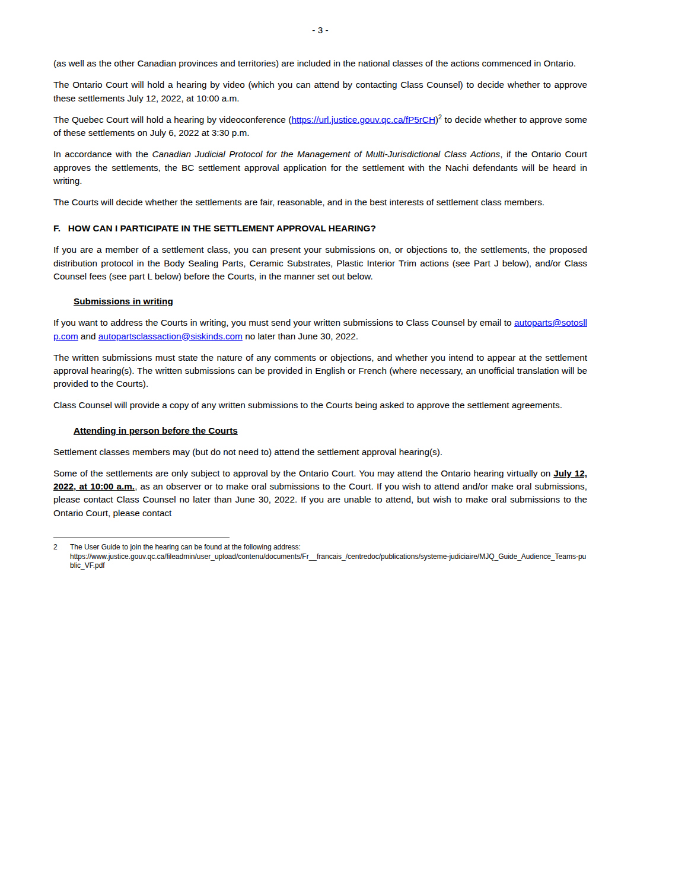- 3 -
(as well as the other Canadian provinces and territories) are included in the national classes of the actions commenced in Ontario.
The Ontario Court will hold a hearing by video (which you can attend by contacting Class Counsel) to decide whether to approve these settlements July 12, 2022, at 10:00 a.m.
The Quebec Court will hold a hearing by videoconference (https://url.justice.gouv.qc.ca/fP5rCH)2 to decide whether to approve some of these settlements on July 6, 2022 at 3:30 p.m.
In accordance with the Canadian Judicial Protocol for the Management of Multi-Jurisdictional Class Actions, if the Ontario Court approves the settlements, the BC settlement approval application for the settlement with the Nachi defendants will be heard in writing.
The Courts will decide whether the settlements are fair, reasonable, and in the best interests of settlement class members.
F. HOW CAN I PARTICIPATE IN THE SETTLEMENT APPROVAL HEARING?
If you are a member of a settlement class, you can present your submissions on, or objections to, the settlements, the proposed distribution protocol in the Body Sealing Parts, Ceramic Substrates, Plastic Interior Trim actions (see Part J below), and/or Class Counsel fees (see part L below) before the Courts, in the manner set out below.
Submissions in writing
If you want to address the Courts in writing, you must send your written submissions to Class Counsel by email to autoparts@sotosllp.com and autopartsclassaction@siskinds.com no later than June 30, 2022.
The written submissions must state the nature of any comments or objections, and whether you intend to appear at the settlement approval hearing(s). The written submissions can be provided in English or French (where necessary, an unofficial translation will be provided to the Courts).
Class Counsel will provide a copy of any written submissions to the Courts being asked to approve the settlement agreements.
Attending in person before the Courts
Settlement classes members may (but do not need to) attend the settlement approval hearing(s).
Some of the settlements are only subject to approval by the Ontario Court. You may attend the Ontario hearing virtually on July 12, 2022, at 10:00 a.m., as an observer or to make oral submissions to the Court. If you wish to attend and/or make oral submissions, please contact Class Counsel no later than June 30, 2022. If you are unable to attend, but wish to make oral submissions to the Ontario Court, please contact
2
The User Guide to join the hearing can be found at the following address:
https://www.justice.gouv.qc.ca/fileadmin/user_upload/contenu/documents/Fr__francais_/centredoc/publications/systeme-judiciaire/MJQ_Guide_Audience_Teams-public_VF.pdf